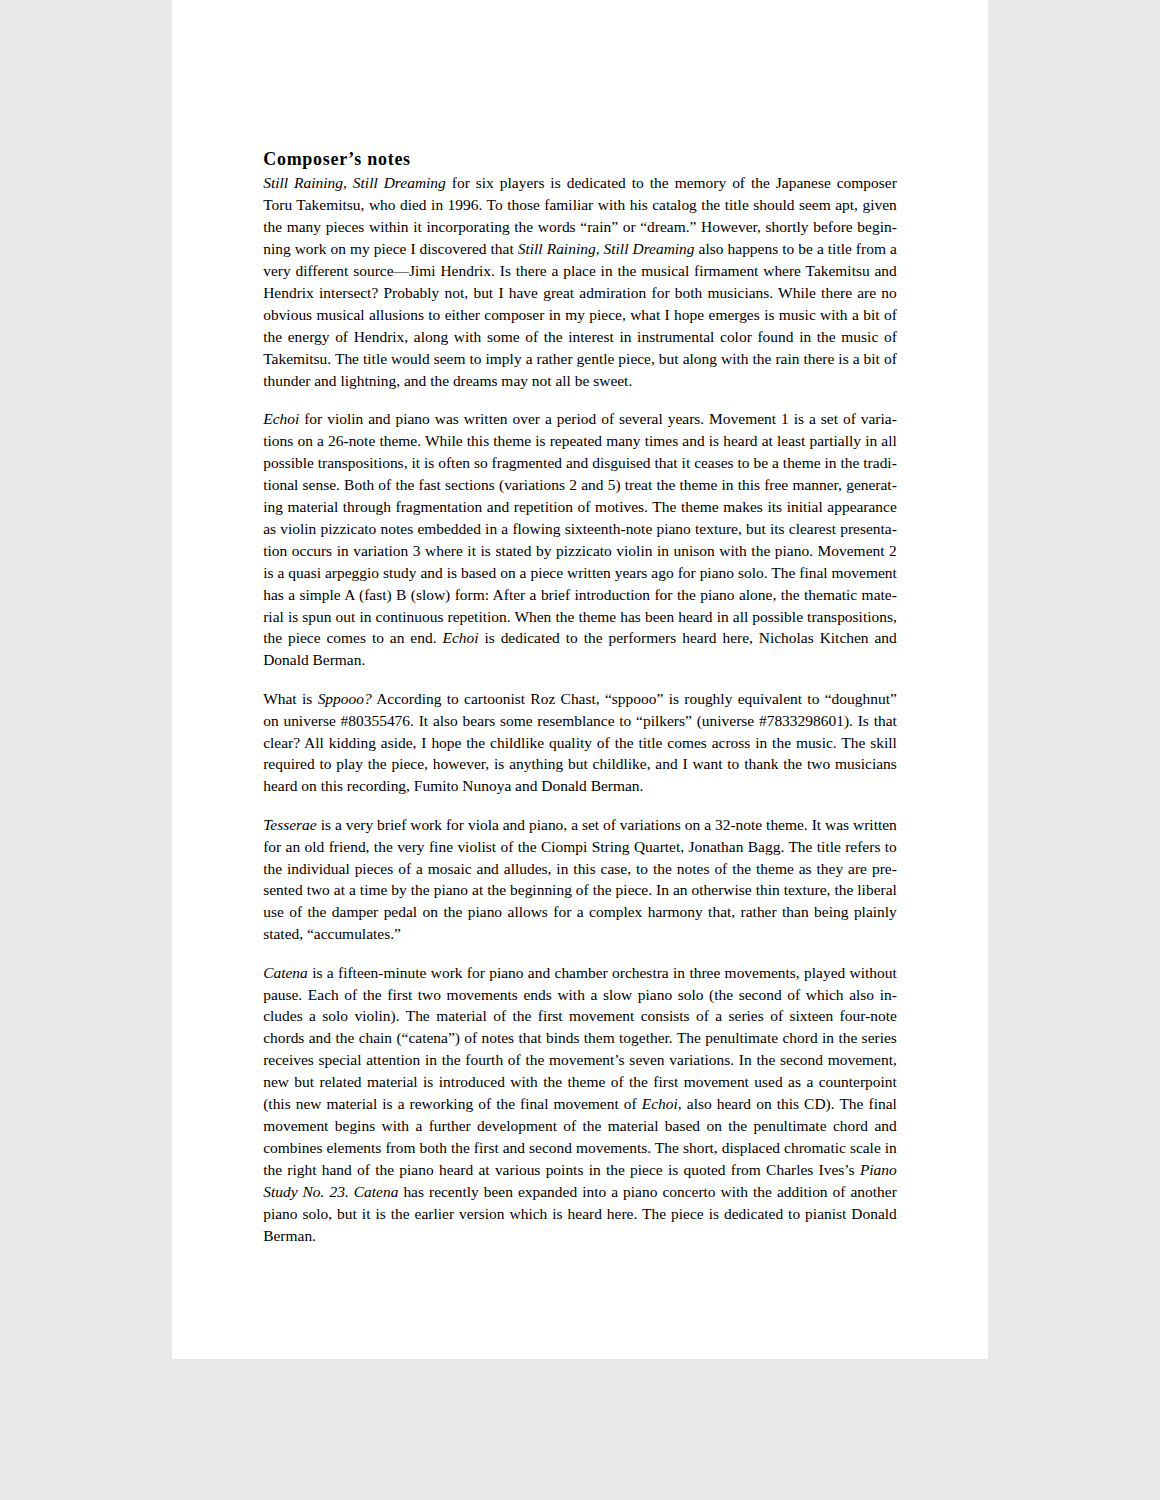Composer’s notes
Still Raining, Still Dreaming for six players is dedicated to the memory of the Japanese composer Toru Takemitsu, who died in 1996. To those familiar with his catalog the title should seem apt, given the many pieces within it incorporating the words “rain” or “dream.” However, shortly before beginning work on my piece I discovered that Still Raining, Still Dreaming also happens to be a title from a very different source—Jimi Hendrix. Is there a place in the musical firmament where Takemitsu and Hendrix intersect? Probably not, but I have great admiration for both musicians. While there are no obvious musical allusions to either composer in my piece, what I hope emerges is music with a bit of the energy of Hendrix, along with some of the interest in instrumental color found in the music of Takemitsu. The title would seem to imply a rather gentle piece, but along with the rain there is a bit of thunder and lightning, and the dreams may not all be sweet.
Echoi for violin and piano was written over a period of several years. Movement 1 is a set of variations on a 26-note theme. While this theme is repeated many times and is heard at least partially in all possible transpositions, it is often so fragmented and disguised that it ceases to be a theme in the traditional sense. Both of the fast sections (variations 2 and 5) treat the theme in this free manner, generating material through fragmentation and repetition of motives. The theme makes its initial appearance as violin pizzicato notes embedded in a flowing sixteenth-note piano texture, but its clearest presentation occurs in variation 3 where it is stated by pizzicato violin in unison with the piano. Movement 2 is a quasi arpeggio study and is based on a piece written years ago for piano solo. The final movement has a simple A (fast) B (slow) form: After a brief introduction for the piano alone, the thematic material is spun out in continuous repetition. When the theme has been heard in all possible transpositions, the piece comes to an end. Echoi is dedicated to the performers heard here, Nicholas Kitchen and Donald Berman.
What is Sppooo? According to cartoonist Roz Chast, “sppooo” is roughly equivalent to “doughnut” on universe #80355476. It also bears some resemblance to “pilkers” (universe #7833298601). Is that clear? All kidding aside, I hope the childlike quality of the title comes across in the music. The skill required to play the piece, however, is anything but childlike, and I want to thank the two musicians heard on this recording, Fumito Nunoya and Donald Berman.
Tesserae is a very brief work for viola and piano, a set of variations on a 32-note theme. It was written for an old friend, the very fine violist of the Ciompi String Quartet, Jonathan Bagg. The title refers to the individual pieces of a mosaic and alludes, in this case, to the notes of the theme as they are presented two at a time by the piano at the beginning of the piece. In an otherwise thin texture, the liberal use of the damper pedal on the piano allows for a complex harmony that, rather than being plainly stated, “accumulates.”
Catena is a fifteen-minute work for piano and chamber orchestra in three movements, played without pause. Each of the first two movements ends with a slow piano solo (the second of which also includes a solo violin). The material of the first movement consists of a series of sixteen four-note chords and the chain (“catena”) of notes that binds them together. The penultimate chord in the series receives special attention in the fourth of the movement’s seven variations. In the second movement, new but related material is introduced with the theme of the first movement used as a counterpoint (this new material is a reworking of the final movement of Echoi, also heard on this CD). The final movement begins with a further development of the material based on the penultimate chord and combines elements from both the first and second movements. The short, displaced chromatic scale in the right hand of the piano heard at various points in the piece is quoted from Charles Ives’s Piano Study No. 23. Catena has recently been expanded into a piano concerto with the addition of another piano solo, but it is the earlier version which is heard here. The piece is dedicated to pianist Donald Berman.